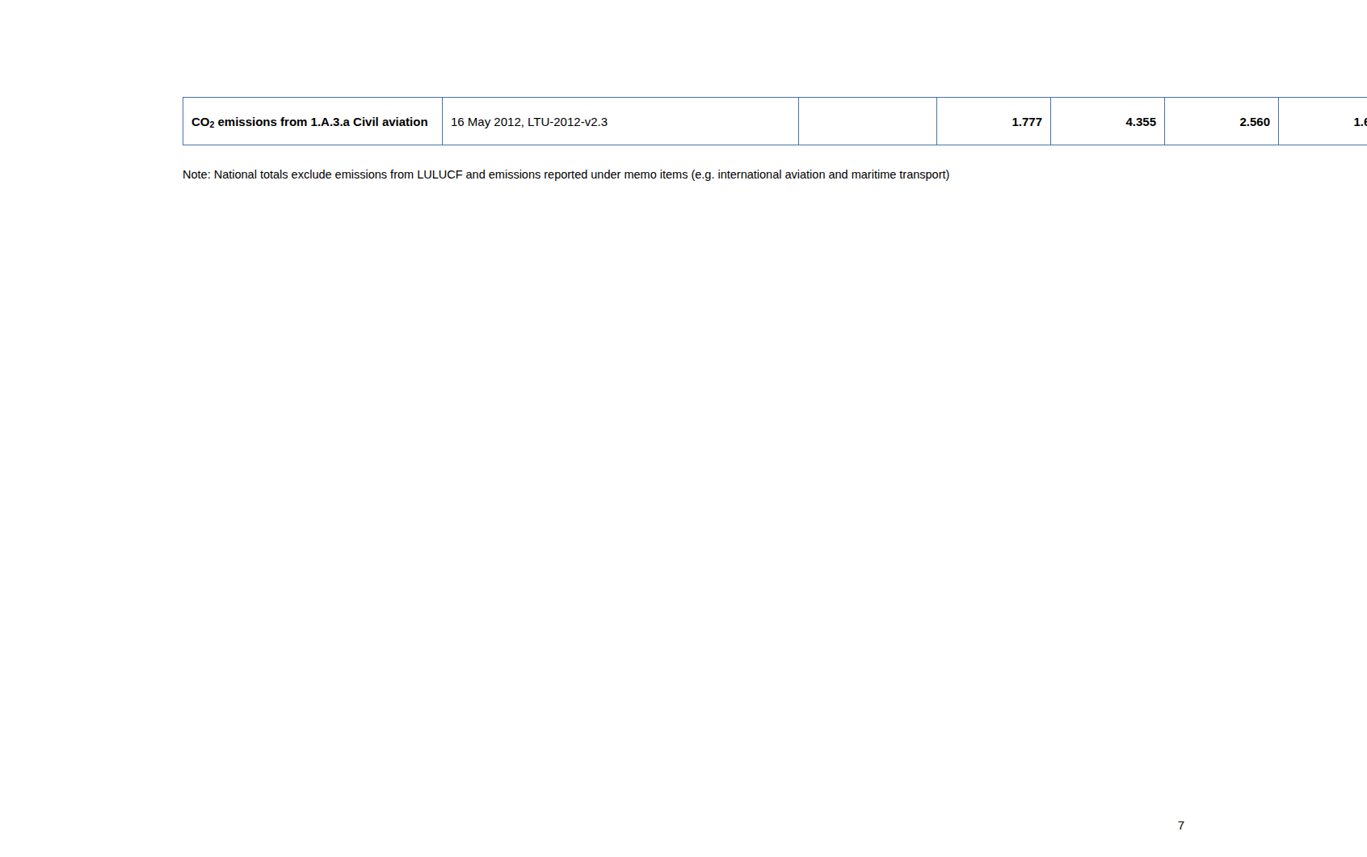| CO 2 emissions from 1.A.3.a Civil aviation | 16 May 2012, LTU-2012-v2.3 | | 1.777 | 4.355 | 2.560 | 1.621 |
Note: National totals exclude emissions from LULUCF and emissions reported under memo items (e.g. international aviation and maritime transport)
7